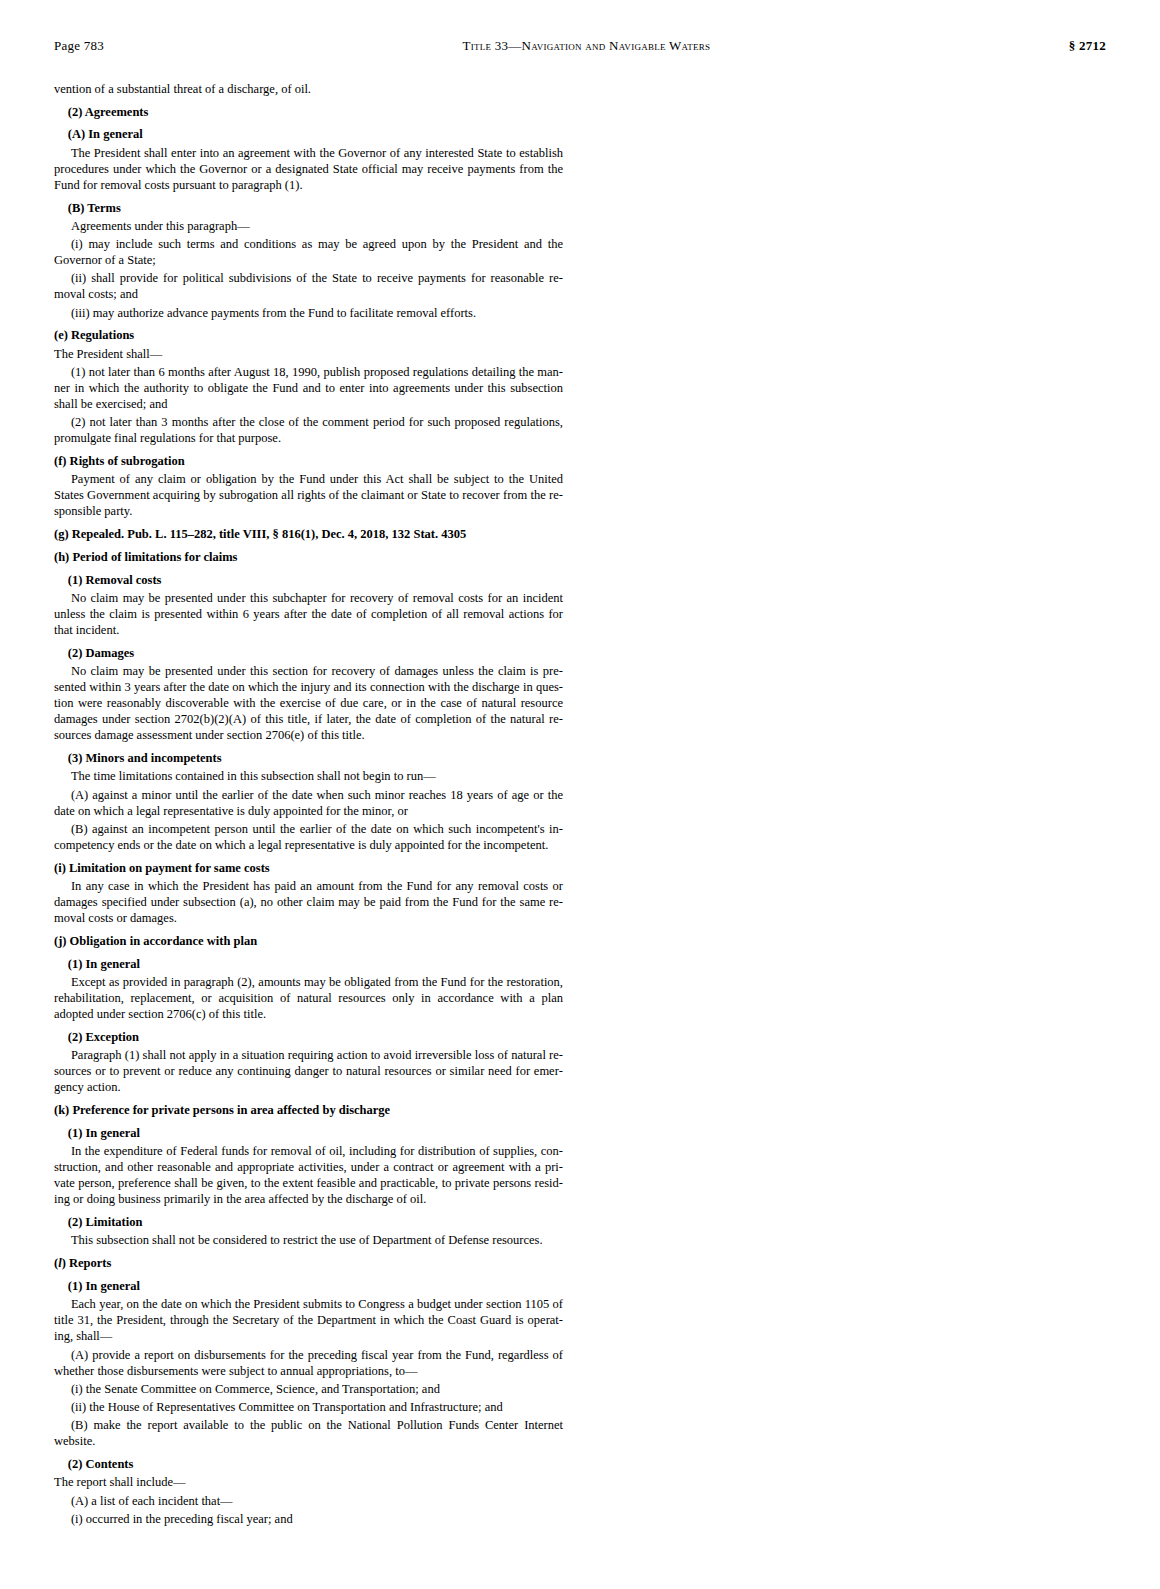Page 783
Title 33—Navigation and Navigable Waters
§ 2712
vention of a substantial threat of a discharge, of oil.
(2) Agreements
(A) In general
The President shall enter into an agreement with the Governor of any interested State to establish procedures under which the Governor or a designated State official may receive payments from the Fund for removal costs pursuant to paragraph (1).
(B) Terms
Agreements under this paragraph—
(i) may include such terms and conditions as may be agreed upon by the President and the Governor of a State;
(ii) shall provide for political subdivisions of the State to receive payments for reasonable removal costs; and
(iii) may authorize advance payments from the Fund to facilitate removal efforts.
(e) Regulations
The President shall—
(1) not later than 6 months after August 18, 1990, publish proposed regulations detailing the manner in which the authority to obligate the Fund and to enter into agreements under this subsection shall be exercised; and
(2) not later than 3 months after the close of the comment period for such proposed regulations, promulgate final regulations for that purpose.
(f) Rights of subrogation
Payment of any claim or obligation by the Fund under this Act shall be subject to the United States Government acquiring by subrogation all rights of the claimant or State to recover from the responsible party.
(g) Repealed. Pub. L. 115–282, title VIII, § 816(1), Dec. 4, 2018, 132 Stat. 4305
(h) Period of limitations for claims
(1) Removal costs
No claim may be presented under this subchapter for recovery of removal costs for an incident unless the claim is presented within 6 years after the date of completion of all removal actions for that incident.
(2) Damages
No claim may be presented under this section for recovery of damages unless the claim is presented within 3 years after the date on which the injury and its connection with the discharge in question were reasonably discoverable with the exercise of due care, or in the case of natural resource damages under section 2702(b)(2)(A) of this title, if later, the date of completion of the natural resources damage assessment under section 2706(e) of this title.
(3) Minors and incompetents
The time limitations contained in this subsection shall not begin to run—
(A) against a minor until the earlier of the date when such minor reaches 18 years of age or the date on which a legal representative is duly appointed for the minor, or
(B) against an incompetent person until the earlier of the date on which such incompetent's incompetency ends or the date on which a legal representative is duly appointed for the incompetent.
(i) Limitation on payment for same costs
In any case in which the President has paid an amount from the Fund for any removal costs or damages specified under subsection (a), no other claim may be paid from the Fund for the same removal costs or damages.
(j) Obligation in accordance with plan
(1) In general
Except as provided in paragraph (2), amounts may be obligated from the Fund for the restoration, rehabilitation, replacement, or acquisition of natural resources only in accordance with a plan adopted under section 2706(c) of this title.
(2) Exception
Paragraph (1) shall not apply in a situation requiring action to avoid irreversible loss of natural resources or to prevent or reduce any continuing danger to natural resources or similar need for emergency action.
(k) Preference for private persons in area affected by discharge
(1) In general
In the expenditure of Federal funds for removal of oil, including for distribution of supplies, construction, and other reasonable and appropriate activities, under a contract or agreement with a private person, preference shall be given, to the extent feasible and practicable, to private persons residing or doing business primarily in the area affected by the discharge of oil.
(2) Limitation
This subsection shall not be considered to restrict the use of Department of Defense resources.
(l) Reports
(1) In general
Each year, on the date on which the President submits to Congress a budget under section 1105 of title 31, the President, through the Secretary of the Department in which the Coast Guard is operating, shall—
(A) provide a report on disbursements for the preceding fiscal year from the Fund, regardless of whether those disbursements were subject to annual appropriations, to—
(i) the Senate Committee on Commerce, Science, and Transportation; and
(ii) the House of Representatives Committee on Transportation and Infrastructure; and
(B) make the report available to the public on the National Pollution Funds Center Internet website.
(2) Contents
The report shall include—
(A) a list of each incident that—
(i) occurred in the preceding fiscal year; and